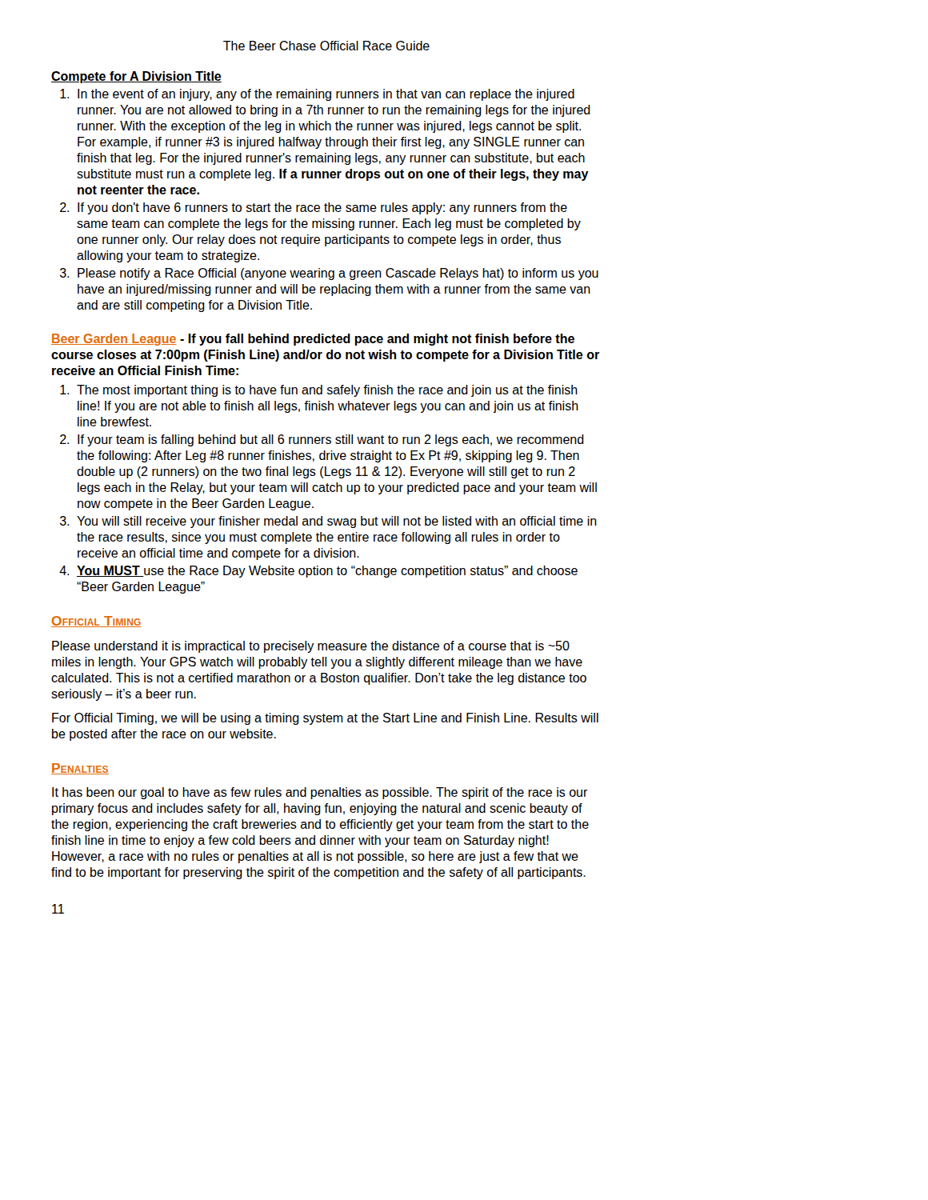The Beer Chase Official Race Guide
Compete for A Division Title
In the event of an injury, any of the remaining runners in that van can replace the injured runner. You are not allowed to bring in a 7th runner to run the remaining legs for the injured runner. With the exception of the leg in which the runner was injured, legs cannot be split. For example, if runner #3 is injured halfway through their first leg, any SINGLE runner can finish that leg. For the injured runner's remaining legs, any runner can substitute, but each substitute must run a complete leg. If a runner drops out on one of their legs, they may not reenter the race.
If you don't have 6 runners to start the race the same rules apply: any runners from the same team can complete the legs for the missing runner. Each leg must be completed by one runner only. Our relay does not require participants to compete legs in order, thus allowing your team to strategize.
Please notify a Race Official (anyone wearing a green Cascade Relays hat) to inform us you have an injured/missing runner and will be replacing them with a runner from the same van and are still competing for a Division Title.
Beer Garden League - If you fall behind predicted pace and might not finish before the course closes at 7:00pm (Finish Line) and/or do not wish to compete for a Division Title or receive an Official Finish Time:
The most important thing is to have fun and safely finish the race and join us at the finish line! If you are not able to finish all legs, finish whatever legs you can and join us at finish line brewfest.
If your team is falling behind but all 6 runners still want to run 2 legs each, we recommend the following: After Leg #8 runner finishes, drive straight to Ex Pt #9, skipping leg 9. Then double up (2 runners) on the two final legs (Legs 11 & 12). Everyone will still get to run 2 legs each in the Relay, but your team will catch up to your predicted pace and your team will now compete in the Beer Garden League.
You will still receive your finisher medal and swag but will not be listed with an official time in the race results, since you must complete the entire race following all rules in order to receive an official time and compete for a division.
You MUST use the Race Day Website option to “change competition status” and choose “Beer Garden League”
Official Timing
Please understand it is impractical to precisely measure the distance of a course that is ~50 miles in length. Your GPS watch will probably tell you a slightly different mileage than we have calculated. This is not a certified marathon or a Boston qualifier. Don’t take the leg distance too seriously – it’s a beer run.
For Official Timing, we will be using a timing system at the Start Line and Finish Line. Results will be posted after the race on our website.
Penalties
It has been our goal to have as few rules and penalties as possible. The spirit of the race is our primary focus and includes safety for all, having fun, enjoying the natural and scenic beauty of the region, experiencing the craft breweries and to efficiently get your team from the start to the finish line in time to enjoy a few cold beers and dinner with your team on Saturday night! However, a race with no rules or penalties at all is not possible, so here are just a few that we find to be important for preserving the spirit of the competition and the safety of all participants.
11